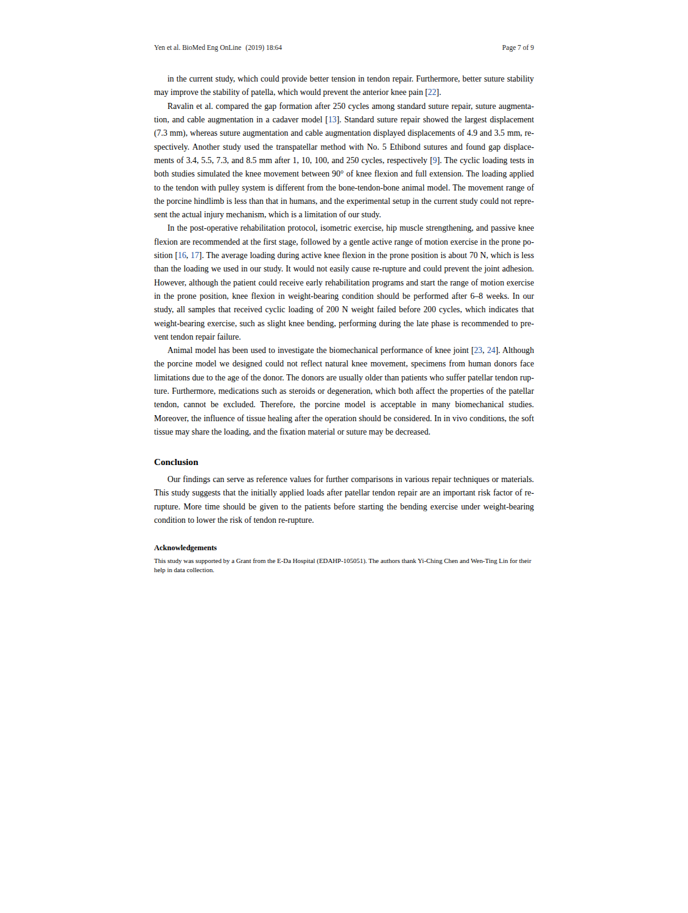Yen et al. BioMed Eng OnLine(2019) 18:64
Page 7 of 9
in the current study, which could provide better tension in tendon repair. Furthermore, better suture stability may improve the stability of patella, which would prevent the anterior knee pain [22].
Ravalin et al. compared the gap formation after 250 cycles among standard suture repair, suture augmentation, and cable augmentation in a cadaver model [13]. Standard suture repair showed the largest displacement (7.3 mm), whereas suture augmentation and cable augmentation displayed displacements of 4.9 and 3.5 mm, respectively. Another study used the transpatellar method with No. 5 Ethibond sutures and found gap displacements of 3.4, 5.5, 7.3, and 8.5 mm after 1, 10, 100, and 250 cycles, respectively [9]. The cyclic loading tests in both studies simulated the knee movement between 90° of knee flexion and full extension. The loading applied to the tendon with pulley system is different from the bone-tendon-bone animal model. The movement range of the porcine hindlimb is less than that in humans, and the experimental setup in the current study could not represent the actual injury mechanism, which is a limitation of our study.
In the post-operative rehabilitation protocol, isometric exercise, hip muscle strengthening, and passive knee flexion are recommended at the first stage, followed by a gentle active range of motion exercise in the prone position [16, 17]. The average loading during active knee flexion in the prone position is about 70 N, which is less than the loading we used in our study. It would not easily cause re-rupture and could prevent the joint adhesion. However, although the patient could receive early rehabilitation programs and start the range of motion exercise in the prone position, knee flexion in weight-bearing condition should be performed after 6–8 weeks. In our study, all samples that received cyclic loading of 200 N weight failed before 200 cycles, which indicates that weight-bearing exercise, such as slight knee bending, performing during the late phase is recommended to prevent tendon repair failure.
Animal model has been used to investigate the biomechanical performance of knee joint [23, 24]. Although the porcine model we designed could not reflect natural knee movement, specimens from human donors face limitations due to the age of the donor. The donors are usually older than patients who suffer patellar tendon rupture. Furthermore, medications such as steroids or degeneration, which both affect the properties of the patellar tendon, cannot be excluded. Therefore, the porcine model is acceptable in many biomechanical studies. Moreover, the influence of tissue healing after the operation should be considered. In in vivo conditions, the soft tissue may share the loading, and the fixation material or suture may be decreased.
Conclusion
Our findings can serve as reference values for further comparisons in various repair techniques or materials. This study suggests that the initially applied loads after patellar tendon repair are an important risk factor of re-rupture. More time should be given to the patients before starting the bending exercise under weight-bearing condition to lower the risk of tendon re-rupture.
Acknowledgements
This study was supported by a Grant from the E-Da Hospital (EDAHP-105051). The authors thank Yi-Ching Chen and Wen-Ting Lin for their help in data collection.